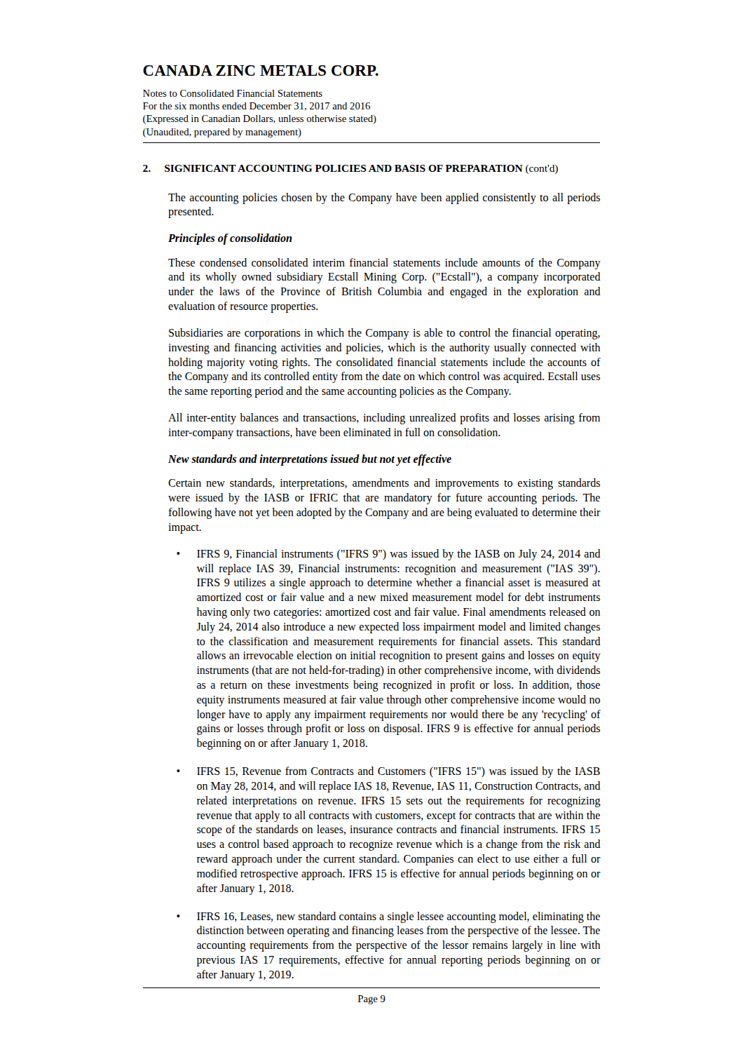CANADA ZINC METALS CORP.
Notes to Consolidated Financial Statements
For the six months ended December 31, 2017 and 2016
(Expressed in Canadian Dollars, unless otherwise stated)
(Unaudited, prepared by management)
2. SIGNIFICANT ACCOUNTING POLICIES AND BASIS OF PREPARATION (cont'd)
The accounting policies chosen by the Company have been applied consistently to all periods presented.
Principles of consolidation
These condensed consolidated interim financial statements include amounts of the Company and its wholly owned subsidiary Ecstall Mining Corp. ("Ecstall"), a company incorporated under the laws of the Province of British Columbia and engaged in the exploration and evaluation of resource properties.
Subsidiaries are corporations in which the Company is able to control the financial operating, investing and financing activities and policies, which is the authority usually connected with holding majority voting rights. The consolidated financial statements include the accounts of the Company and its controlled entity from the date on which control was acquired. Ecstall uses the same reporting period and the same accounting policies as the Company.
All inter-entity balances and transactions, including unrealized profits and losses arising from inter-company transactions, have been eliminated in full on consolidation.
New standards and interpretations issued but not yet effective
Certain new standards, interpretations, amendments and improvements to existing standards were issued by the IASB or IFRIC that are mandatory for future accounting periods. The following have not yet been adopted by the Company and are being evaluated to determine their impact.
IFRS 9, Financial instruments ("IFRS 9") was issued by the IASB on July 24, 2014 and will replace IAS 39, Financial instruments: recognition and measurement ("IAS 39"). IFRS 9 utilizes a single approach to determine whether a financial asset is measured at amortized cost or fair value and a new mixed measurement model for debt instruments having only two categories: amortized cost and fair value. Final amendments released on July 24, 2014 also introduce a new expected loss impairment model and limited changes to the classification and measurement requirements for financial assets. This standard allows an irrevocable election on initial recognition to present gains and losses on equity instruments (that are not held-for-trading) in other comprehensive income, with dividends as a return on these investments being recognized in profit or loss. In addition, those equity instruments measured at fair value through other comprehensive income would no longer have to apply any impairment requirements nor would there be any 'recycling' of gains or losses through profit or loss on disposal. IFRS 9 is effective for annual periods beginning on or after January 1, 2018.
IFRS 15, Revenue from Contracts and Customers ("IFRS 15") was issued by the IASB on May 28, 2014, and will replace IAS 18, Revenue, IAS 11, Construction Contracts, and related interpretations on revenue. IFRS 15 sets out the requirements for recognizing revenue that apply to all contracts with customers, except for contracts that are within the scope of the standards on leases, insurance contracts and financial instruments. IFRS 15 uses a control based approach to recognize revenue which is a change from the risk and reward approach under the current standard. Companies can elect to use either a full or modified retrospective approach. IFRS 15 is effective for annual periods beginning on or after January 1, 2018.
IFRS 16, Leases, new standard contains a single lessee accounting model, eliminating the distinction between operating and financing leases from the perspective of the lessee. The accounting requirements from the perspective of the lessor remains largely in line with previous IAS 17 requirements, effective for annual reporting periods beginning on or after January 1, 2019.
Page 9